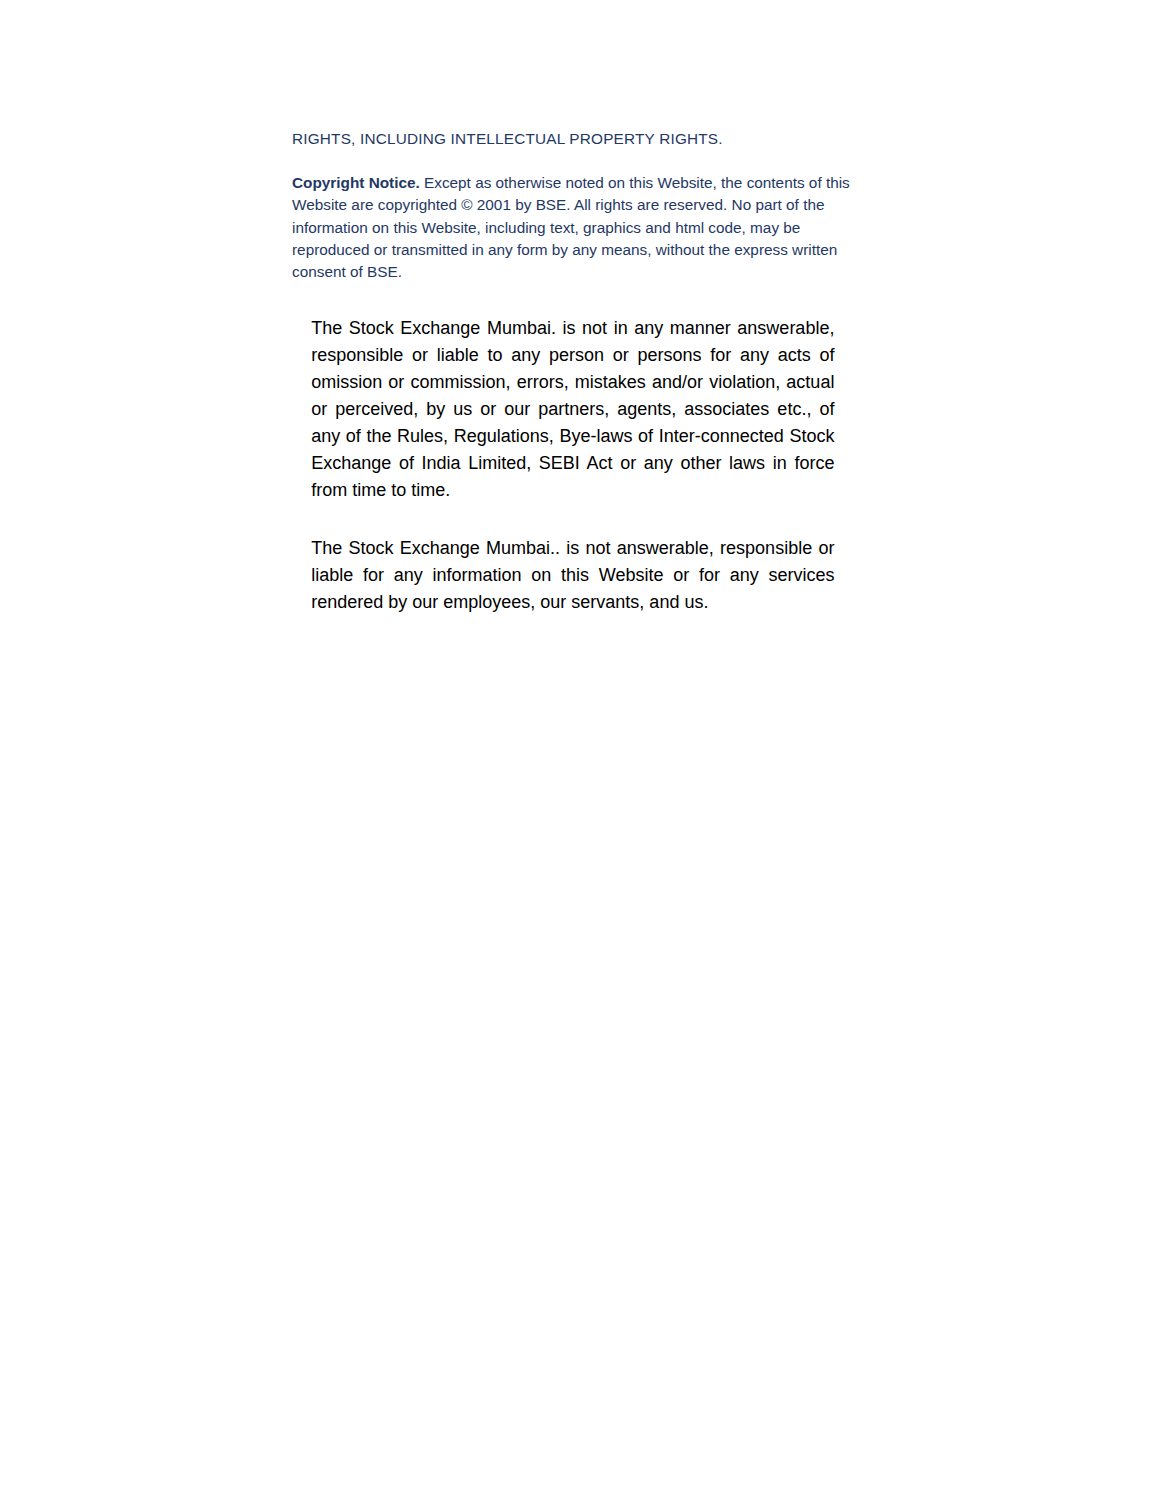RIGHTS, INCLUDING INTELLECTUAL PROPERTY RIGHTS.
Copyright Notice. Except as otherwise noted on this Website, the contents of this Website are copyrighted © 2001 by BSE. All rights are reserved. No part of the information on this Website, including text, graphics and html code, may be reproduced or transmitted in any form by any means, without the express written consent of BSE.
The Stock Exchange Mumbai. is not in any manner answerable, responsible or liable to any person or persons for any acts of omission or commission, errors, mistakes and/or violation, actual or perceived, by us or our partners, agents, associates etc., of any of the Rules, Regulations, Bye-laws of Inter-connected Stock Exchange of India Limited, SEBI Act or any other laws in force from time to time.
The Stock Exchange Mumbai.. is not answerable, responsible or liable for any information on this Website or for any services rendered by our employees, our servants, and us.